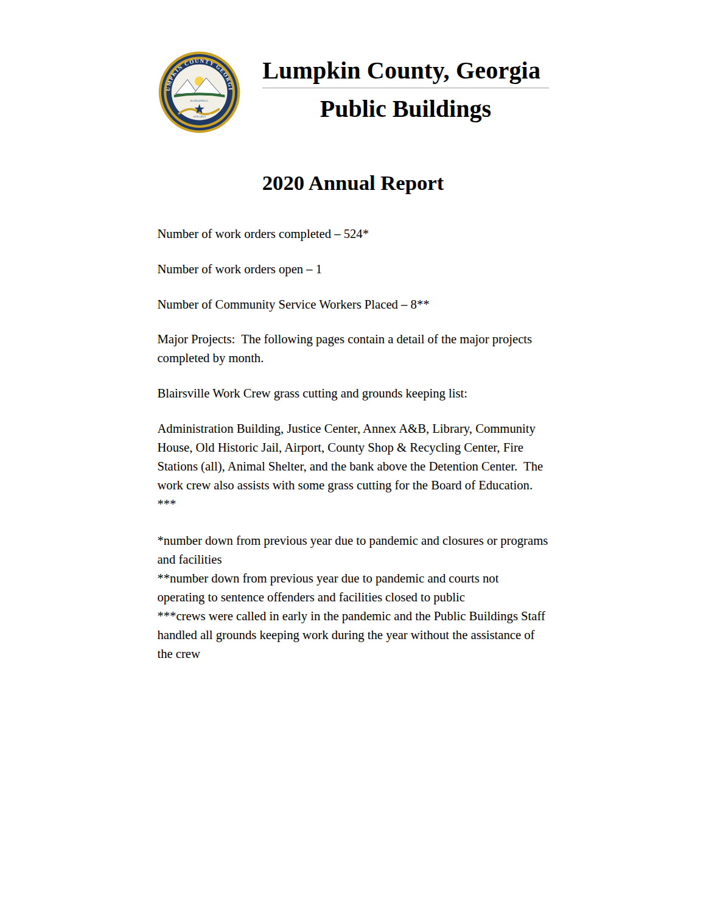LUMPKIN COUNTY GEORGIA EST. 1832 DAHLONEGA AURARIA
Lumpkin County, Georgia
Public Buildings
2020 Annual Report
Number of work orders completed – 524*
Number of work orders open – 1
Number of Community Service Workers Placed – 8**
Major Projects: The following pages contain a detail of the major projects completed by month.
Blairsville Work Crew grass cutting and grounds keeping list:
Administration Building, Justice Center, Annex A&B, Library, Community House, Old Historic Jail, Airport, County Shop & Recycling Center, Fire Stations (all), Animal Shelter, and the bank above the Detention Center. The work crew also assists with some grass cutting for the Board of Education. ***
*number down from previous year due to pandemic and closures or programs and facilities
**number down from previous year due to pandemic and courts not operating to sentence offenders and facilities closed to public
***crews were called in early in the pandemic and the Public Buildings Staff handled all grounds keeping work during the year without the assistance of the crew